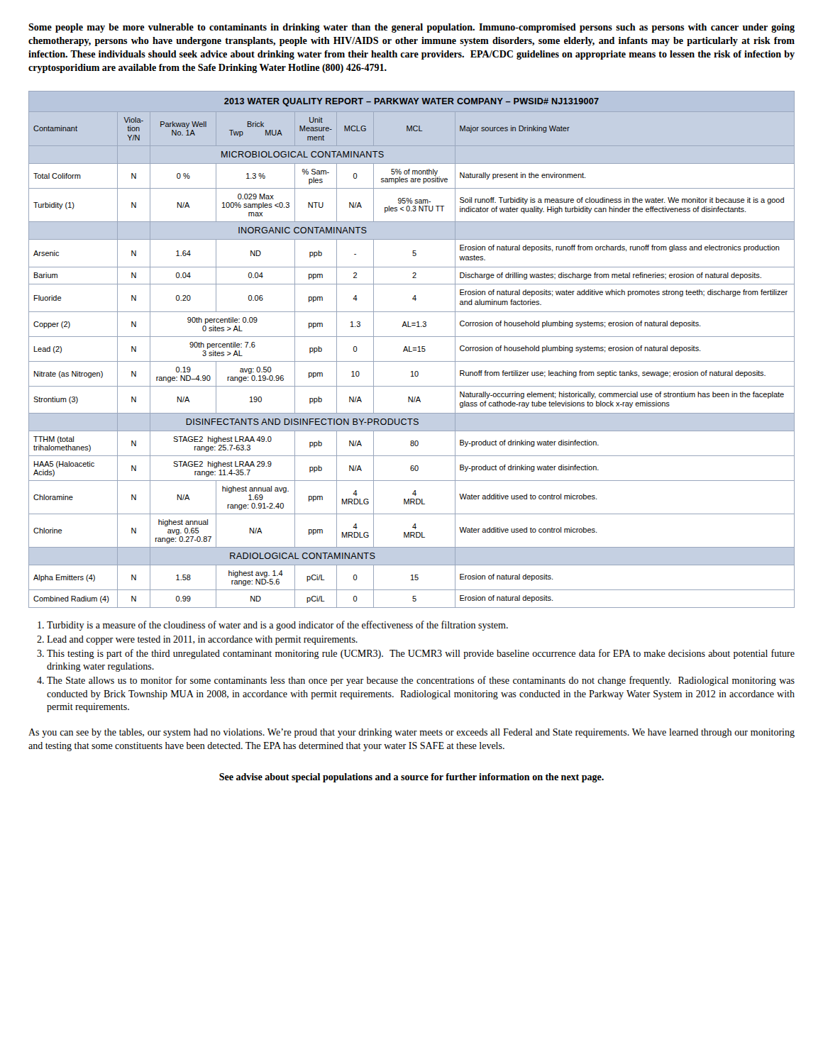Some people may be more vulnerable to contaminants in drinking water than the general population. Immuno-compromised persons such as persons with cancer under going chemotherapy, persons who have undergone transplants, people with HIV/AIDS or other immune system disorders, some elderly, and infants may be particularly at risk from infection. These individuals should seek advice about drinking water from their health care providers. EPA/CDC guidelines on appropriate means to lessen the risk of infection by cryptosporidium are available from the Safe Drinking Water Hotline (800) 426-4791.
| 2013 WATER QUALITY REPORT – PARKWAY WATER COMPANY – PWSID# NJ1319007 |
| --- |
| Contaminant | Viola- tion Y/N | Parkway Well No. 1A | Brick Twp MUA | Unit Measure- ment | MCLG | MCL | Major sources in Drinking Water |
| | | MICROBIOLOGICAL CONTAMINANTS | |
| Total Coliform | N | 0 % | 1.3 % | % Sam- ples | 0 | 5% of monthly samples are positive | Naturally present in the environment. |
| Turbidity (1) | N | N/A | 0.029 Max 100% samples <0.3 max | NTU | N/A | 95% sam- ples < 0.3 NTU TT | Soil runoff. Turbidity is a measure of cloudiness in the water. We monitor it because it is a good indicator of water quality. High turbidity can hinder the effectiveness of disinfectants. |
| | | INORGANIC CONTAMINANTS | |
| Arsenic | N | 1.64 | ND | ppb | - | 5 | Erosion of natural deposits, runoff from orchards, runoff from glass and electronics production wastes. |
| Barium | N | 0.04 | 0.04 | ppm | 2 | 2 | Discharge of drilling wastes; discharge from metal refineries; erosion of natural deposits. |
| Fluoride | N | 0.20 | 0.06 | ppm | 4 | 4 | Erosion of natural deposits; water additive which promotes strong teeth; discharge from fertilizer and aluminum factories. |
| Copper (2) | N | 90th percentile: 0.09 0 sites > AL | ppm | 1.3 | AL=1.3 | Corrosion of household plumbing systems; erosion of natural deposits. |
| Lead (2) | N | 90th percentile: 7.6 3 sites > AL | ppb | 0 | AL=15 | Corrosion of household plumbing systems; erosion of natural deposits. |
| Nitrate (as Nitrogen) | N | 0.19 range: ND–4.90 | avg: 0.50 range: 0.19-0.96 | ppm | 10 | 10 | Runoff from fertilizer use; leaching from septic tanks, sewage; erosion of natural deposits. |
| Strontium (3) | N | N/A | 190 | ppb | N/A | N/A | Naturally-occurring element; historically, commercial use of strontium has been in the faceplate glass of cathode-ray tube televisions to block x-ray emissions |
| | | DISINFECTANTS AND DISINFECTION BY-PRODUCTS | |
| TTHM (total trihalomethanes) | N | STAGE2 highest LRAA 49.0 range: 25.7-63.3 | ppb | N/A | 80 | By-product of drinking water disinfection. |
| HAA5 (Haloacetic Acids) | N | STAGE2 highest LRAA 29.9 range: 11.4-35.7 | ppb | N/A | 60 | By-product of drinking water disinfection. |
| Chloramine | N | N/A | highest annual avg. 1.69 range: 0.91-2.40 | ppm | 4 MRDLG | 4 MRDL | Water additive used to control microbes. |
| Chlorine | N | highest annual avg. 0.65 range: 0.27-0.87 | N/A | ppm | 4 MRDLG | 4 MRDL | Water additive used to control microbes. |
| | | RADIOLOGICAL CONTAMINANTS | |
| Alpha Emitters (4) | N | 1.58 | highest avg. 1.4 range: ND-5.6 | pCi/L | 0 | 15 | Erosion of natural deposits. |
| Combined Radium (4) | N | 0.99 | ND | pCi/L | 0 | 5 | Erosion of natural deposits. |
Turbidity is a measure of the cloudiness of water and is a good indicator of the effectiveness of the filtration system.
Lead and copper were tested in 2011, in accordance with permit requirements.
This testing is part of the third unregulated contaminant monitoring rule (UCMR3). The UCMR3 will provide baseline occurrence data for EPA to make decisions about potential future drinking water regulations.
The State allows us to monitor for some contaminants less than once per year because the concentrations of these contaminants do not change frequently. Radiological monitoring was conducted by Brick Township MUA in 2008, in accordance with permit requirements. Radiological monitoring was conducted in the Parkway Water System in 2012 in accordance with permit requirements.
As you can see by the tables, our system had no violations. We’re proud that your drinking water meets or exceeds all Federal and State requirements. We have learned through our monitoring and testing that some constituents have been detected. The EPA has determined that your water IS SAFE at these levels.
See advise about special populations and a source for further information on the next page.